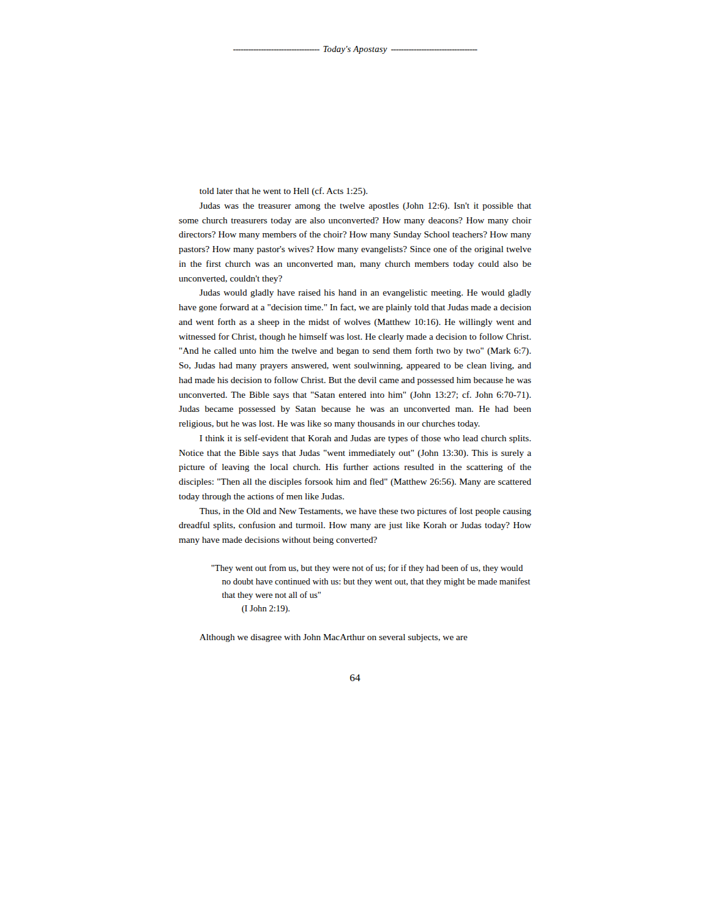----------------------------------Today's Apostasy----------------------------------
told later that he went to Hell (cf. Acts 1:25).
Judas was the treasurer among the twelve apostles (John 12:6). Isn't it possible that some church treasurers today are also unconverted? How many deacons? How many choir directors? How many members of the choir? How many Sunday School teachers? How many pastors? How many pastor's wives? How many evangelists? Since one of the original twelve in the first church was an unconverted man, many church members today could also be unconverted, couldn't they?
Judas would gladly have raised his hand in an evangelistic meeting. He would gladly have gone forward at a "decision time." In fact, we are plainly told that Judas made a decision and went forth as a sheep in the midst of wolves (Matthew 10:16). He willingly went and witnessed for Christ, though he himself was lost. He clearly made a decision to follow Christ. "And he called unto him the twelve and began to send them forth two by two" (Mark 6:7). So, Judas had many prayers answered, went soulwinning, appeared to be clean living, and had made his decision to follow Christ. But the devil came and possessed him because he was unconverted. The Bible says that "Satan entered into him" (John 13:27; cf. John 6:70-71). Judas became possessed by Satan because he was an unconverted man. He had been religious, but he was lost. He was like so many thousands in our churches today.
I think it is self-evident that Korah and Judas are types of those who lead church splits. Notice that the Bible says that Judas "went immediately out" (John 13:30). This is surely a picture of leaving the local church. His further actions resulted in the scattering of the disciples: "Then all the disciples forsook him and fled" (Matthew 26:56). Many are scattered today through the actions of men like Judas.
Thus, in the Old and New Testaments, we have these two pictures of lost people causing dreadful splits, confusion and turmoil. How many are just like Korah or Judas today? How many have made decisions without being converted?
"They went out from us, but they were not of us; for if they had been of us, they would no doubt have continued with us: but they went out, that they might be made manifest that they were not all of us"
(I John 2:19).
Although we disagree with John MacArthur on several subjects, we are
64